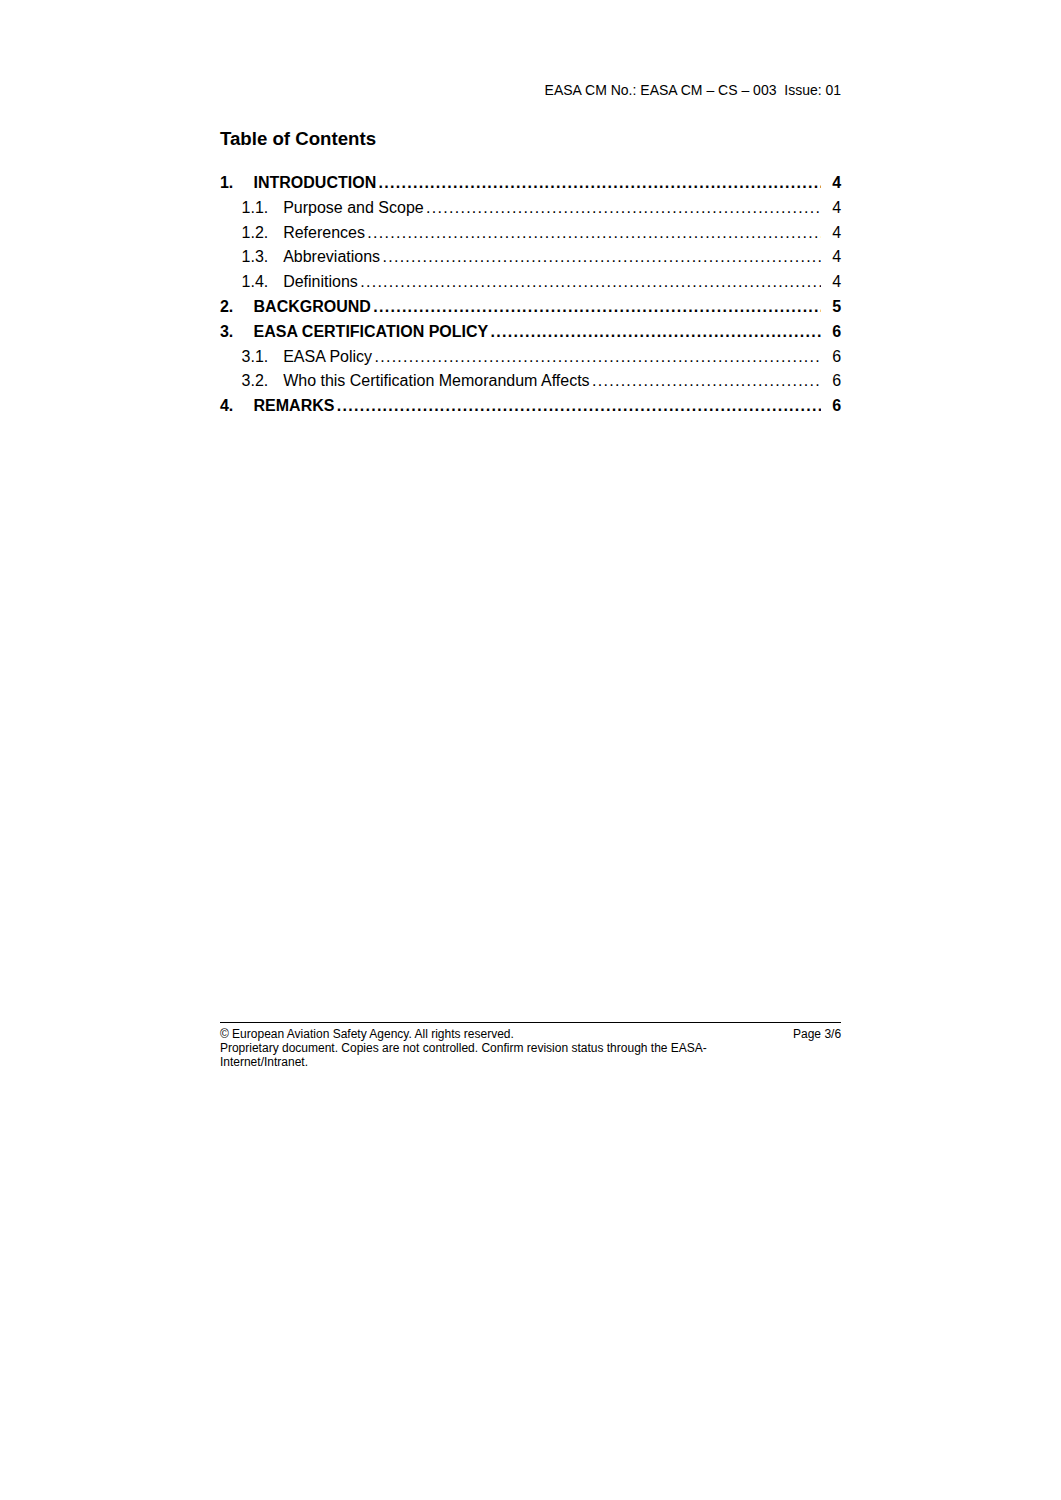EASA CM No.: EASA CM – CS – 003 Issue: 01
Table of Contents
1. Introduction .......................................................................................... 4
1.1. Purpose and Scope .................................................................................... 4
1.2. References ................................................................................................ 4
1.3. Abbreviations ........................................................................................... 4
1.4. Definitions ................................................................................................ 4
2. Background ........................................................................................... 5
3. EASA Certification Policy .......................................................................... 6
3.1. EASA Policy .............................................................................................. 6
3.2. Who this Certification Memorandum Affects .................................................... 6
4. Remarks .................................................................................................. 6
© European Aviation Safety Agency. All rights reserved.
Proprietary document. Copies are not controlled. Confirm revision status through the EASA-Internet/Intranet.
Page 3/6